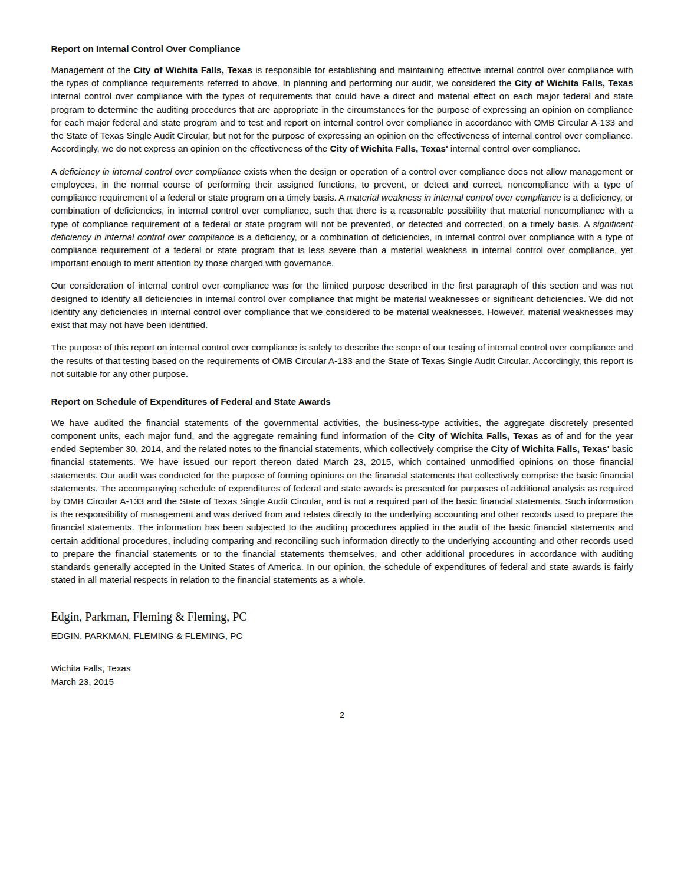Report on Internal Control Over Compliance
Management of the City of Wichita Falls, Texas is responsible for establishing and maintaining effective internal control over compliance with the types of compliance requirements referred to above. In planning and performing our audit, we considered the City of Wichita Falls, Texas internal control over compliance with the types of requirements that could have a direct and material effect on each major federal and state program to determine the auditing procedures that are appropriate in the circumstances for the purpose of expressing an opinion on compliance for each major federal and state program and to test and report on internal control over compliance in accordance with OMB Circular A-133 and the State of Texas Single Audit Circular, but not for the purpose of expressing an opinion on the effectiveness of internal control over compliance. Accordingly, we do not express an opinion on the effectiveness of the City of Wichita Falls, Texas' internal control over compliance.
A deficiency in internal control over compliance exists when the design or operation of a control over compliance does not allow management or employees, in the normal course of performing their assigned functions, to prevent, or detect and correct, noncompliance with a type of compliance requirement of a federal or state program on a timely basis. A material weakness in internal control over compliance is a deficiency, or combination of deficiencies, in internal control over compliance, such that there is a reasonable possibility that material noncompliance with a type of compliance requirement of a federal or state program will not be prevented, or detected and corrected, on a timely basis. A significant deficiency in internal control over compliance is a deficiency, or a combination of deficiencies, in internal control over compliance with a type of compliance requirement of a federal or state program that is less severe than a material weakness in internal control over compliance, yet important enough to merit attention by those charged with governance.
Our consideration of internal control over compliance was for the limited purpose described in the first paragraph of this section and was not designed to identify all deficiencies in internal control over compliance that might be material weaknesses or significant deficiencies. We did not identify any deficiencies in internal control over compliance that we considered to be material weaknesses. However, material weaknesses may exist that may not have been identified.
The purpose of this report on internal control over compliance is solely to describe the scope of our testing of internal control over compliance and the results of that testing based on the requirements of OMB Circular A-133 and the State of Texas Single Audit Circular. Accordingly, this report is not suitable for any other purpose.
Report on Schedule of Expenditures of Federal and State Awards
We have audited the financial statements of the governmental activities, the business-type activities, the aggregate discretely presented component units, each major fund, and the aggregate remaining fund information of the City of Wichita Falls, Texas as of and for the year ended September 30, 2014, and the related notes to the financial statements, which collectively comprise the City of Wichita Falls, Texas' basic financial statements. We have issued our report thereon dated March 23, 2015, which contained unmodified opinions on those financial statements. Our audit was conducted for the purpose of forming opinions on the financial statements that collectively comprise the basic financial statements. The accompanying schedule of expenditures of federal and state awards is presented for purposes of additional analysis as required by OMB Circular A-133 and the State of Texas Single Audit Circular, and is not a required part of the basic financial statements. Such information is the responsibility of management and was derived from and relates directly to the underlying accounting and other records used to prepare the financial statements. The information has been subjected to the auditing procedures applied in the audit of the basic financial statements and certain additional procedures, including comparing and reconciling such information directly to the underlying accounting and other records used to prepare the financial statements or to the financial statements themselves, and other additional procedures in accordance with auditing standards generally accepted in the United States of America. In our opinion, the schedule of expenditures of federal and state awards is fairly stated in all material respects in relation to the financial statements as a whole.
Edgin, Parkman, Fleming & Fleming, PC
EDGIN, PARKMAN, FLEMING & FLEMING, PC
Wichita Falls, Texas
March 23, 2015
2